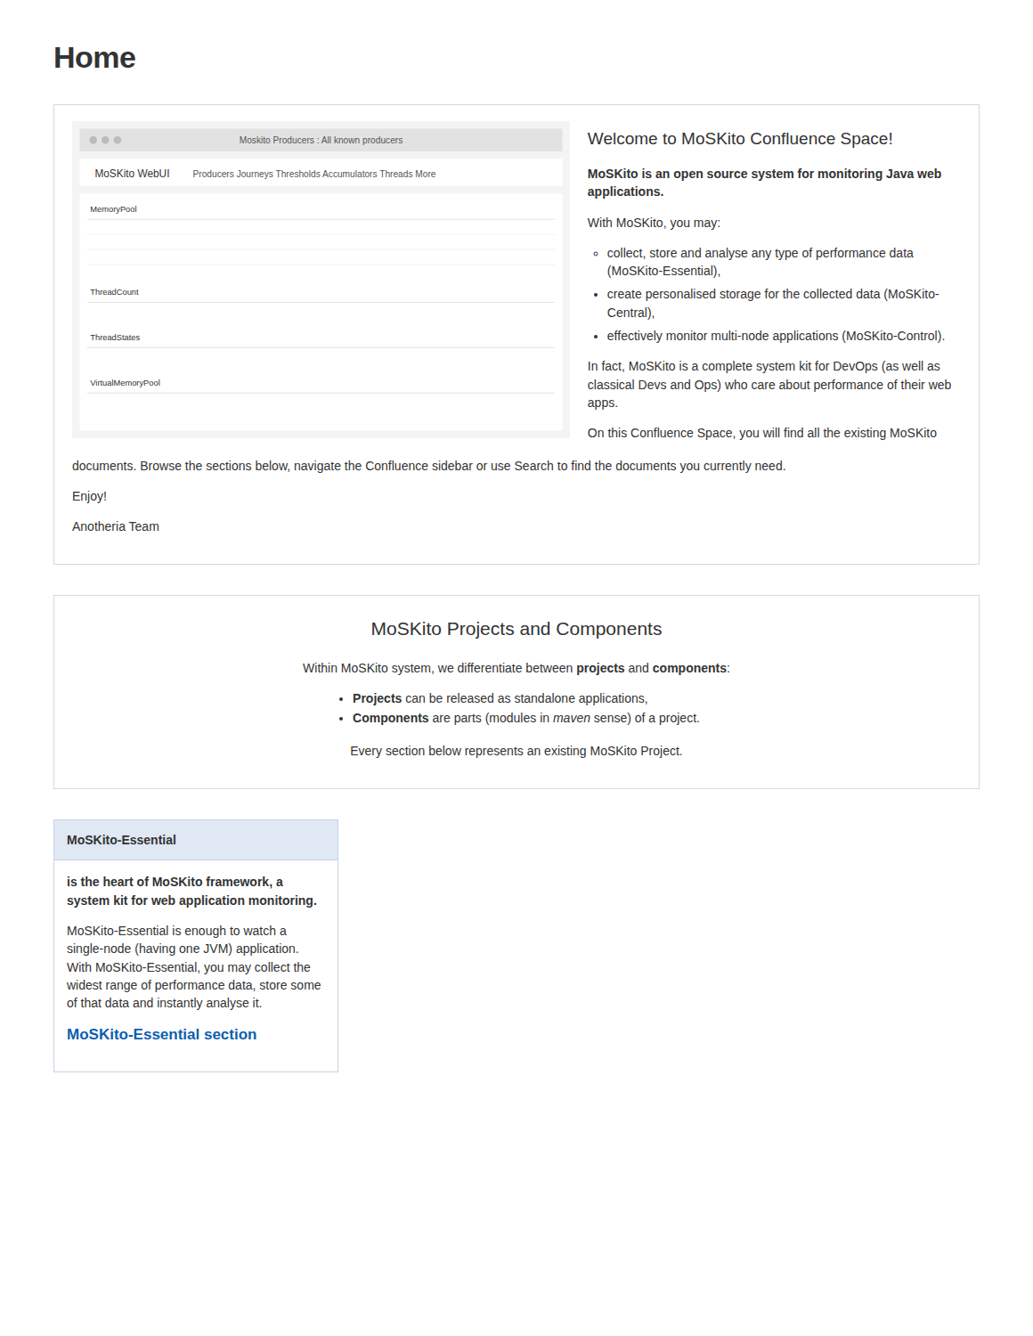Home
Welcome to MoSKito Confluence Space!
MoSKito is an open source system for monitoring Java web applications.
With MoSKito, you may:
collect, store and analyse any type of performance data (MoSKito-Essential),
create personalised storage for the collected data (MoSKito-Central),
effectively monitor multi-node applications (MoSKito-Control).
In fact, MoSKito is a complete system kit for DevOps (as well as classical Devs and Ops) who care about performance of their web apps.
On this Confluence Space, you will find all the existing MoSKito
documents. Browse the sections below, navigate the Confluence sidebar or use Search to find the documents you currently need.
Enjoy!
Anotheria Team
MoSKito Projects and Components
Within MoSKito system, we differentiate between projects and components:
Projects can be released as standalone applications,
Components are parts (modules in maven sense) of a project.
Every section below represents an existing MoSKito Project.
MoSKito-Essential
is the heart of MoSKito framework, a system kit for web application monitoring.
MoSKito-Essential is enough to watch a single-node (having one JVM) application. With MoSKito-Essential, you may collect the widest range of performance data, store some of that data and instantly analyse it.
MoSKito-Essential section